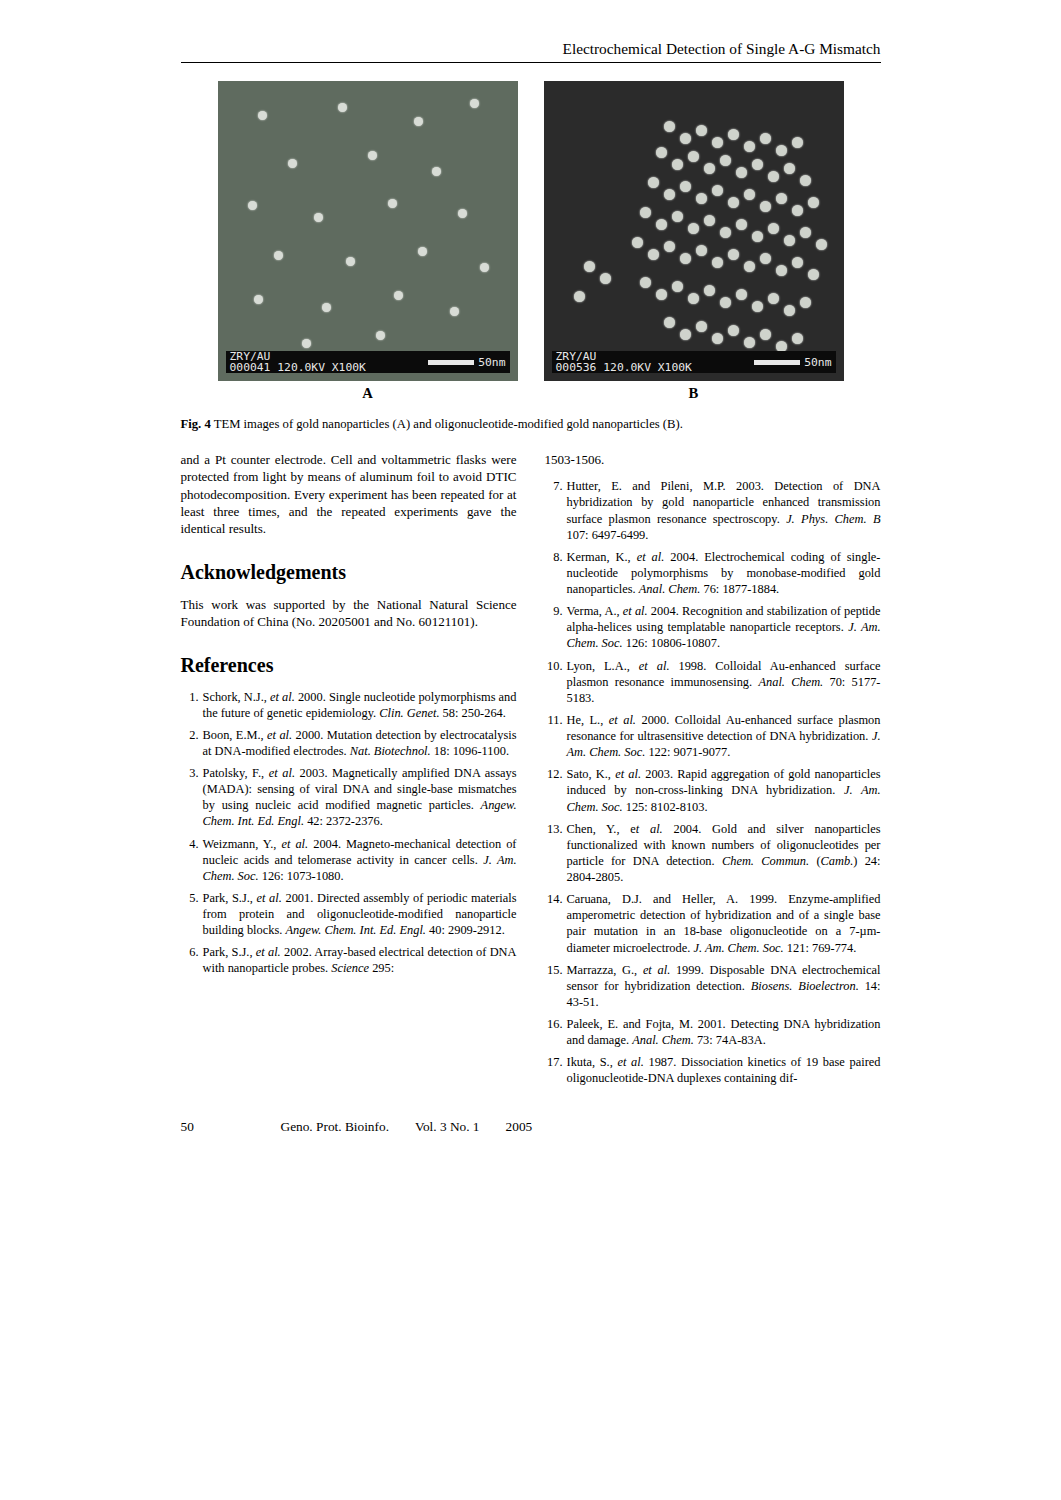Electrochemical Detection of Single A-G Mismatch
ZRY/AU 000041 120.0KV X100K 50nm
A
ZRY/AU 000536 120.0KV X100K 50nm
B
Fig. 4 TEM images of gold nanoparticles (A) and oligonucleotide-modified gold nanoparticles (B).
and a Pt counter electrode. Cell and voltammetric flasks were protected from light by means of aluminum foil to avoid DTIC photodecomposition. Every experiment has been repeated for at least three times, and the repeated experiments gave the identical results.
Acknowledgements
This work was supported by the National Natural Science Foundation of China (No. 20205001 and No. 60121101).
References
Schork, N.J., et al. 2000. Single nucleotide polymorphisms and the future of genetic epidemiology. Clin. Genet. 58: 250-264.
Boon, E.M., et al. 2000. Mutation detection by electrocatalysis at DNA-modified electrodes. Nat. Biotechnol. 18: 1096-1100.
Patolsky, F., et al. 2003. Magnetically amplified DNA assays (MADA): sensing of viral DNA and single-base mismatches by using nucleic acid modified magnetic particles. Angew. Chem. Int. Ed. Engl. 42: 2372-2376.
Weizmann, Y., et al. 2004. Magneto-mechanical detection of nucleic acids and telomerase activity in cancer cells. J. Am. Chem. Soc. 126: 1073-1080.
Park, S.J., et al. 2001. Directed assembly of periodic materials from protein and oligonucleotide-modified nanoparticle building blocks. Angew. Chem. Int. Ed. Engl. 40: 2909-2912.
Park, S.J., et al. 2002. Array-based electrical detection of DNA with nanoparticle probes. Science 295:
1503-1506.
Hutter, E. and Pileni, M.P. 2003. Detection of DNA hybridization by gold nanoparticle enhanced transmission surface plasmon resonance spectroscopy. J. Phys. Chem. B 107: 6497-6499.
Kerman, K., et al. 2004. Electrochemical coding of single-nucleotide polymorphisms by monobase-modified gold nanoparticles. Anal. Chem. 76: 1877-1884.
Verma, A., et al. 2004. Recognition and stabilization of peptide alpha-helices using templatable nanoparticle receptors. J. Am. Chem. Soc. 126: 10806-10807.
Lyon, L.A., et al. 1998. Colloidal Au-enhanced surface plasmon resonance immunosensing. Anal. Chem. 70: 5177-5183.
He, L., et al. 2000. Colloidal Au-enhanced surface plasmon resonance for ultrasensitive detection of DNA hybridization. J. Am. Chem. Soc. 122: 9071-9077.
Sato, K., et al. 2003. Rapid aggregation of gold nanoparticles induced by non-cross-linking DNA hybridization. J. Am. Chem. Soc. 125: 8102-8103.
Chen, Y., et al. 2004. Gold and silver nanoparticles functionalized with known numbers of oligonucleotides per particle for DNA detection. Chem. Commun. (Camb.) 24: 2804-2805.
Caruana, D.J. and Heller, A. 1999. Enzyme-amplified amperometric detection of hybridization and of a single base pair mutation in an 18-base oligonucleotide on a 7-µm-diameter microelectrode. J. Am. Chem. Soc. 121: 769-774.
Marrazza, G., et al. 1999. Disposable DNA electrochemical sensor for hybridization detection. Biosens. Bioelectron. 14: 43-51.
Paleek, E. and Fojta, M. 2001. Detecting DNA hybridization and damage. Anal. Chem. 73: 74A-83A.
Ikuta, S., et al. 1987. Dissociation kinetics of 19 base paired oligonucleotide-DNA duplexes containing dif-
50
Geno. Prot. Bioinfo. Vol. 3 No. 12005